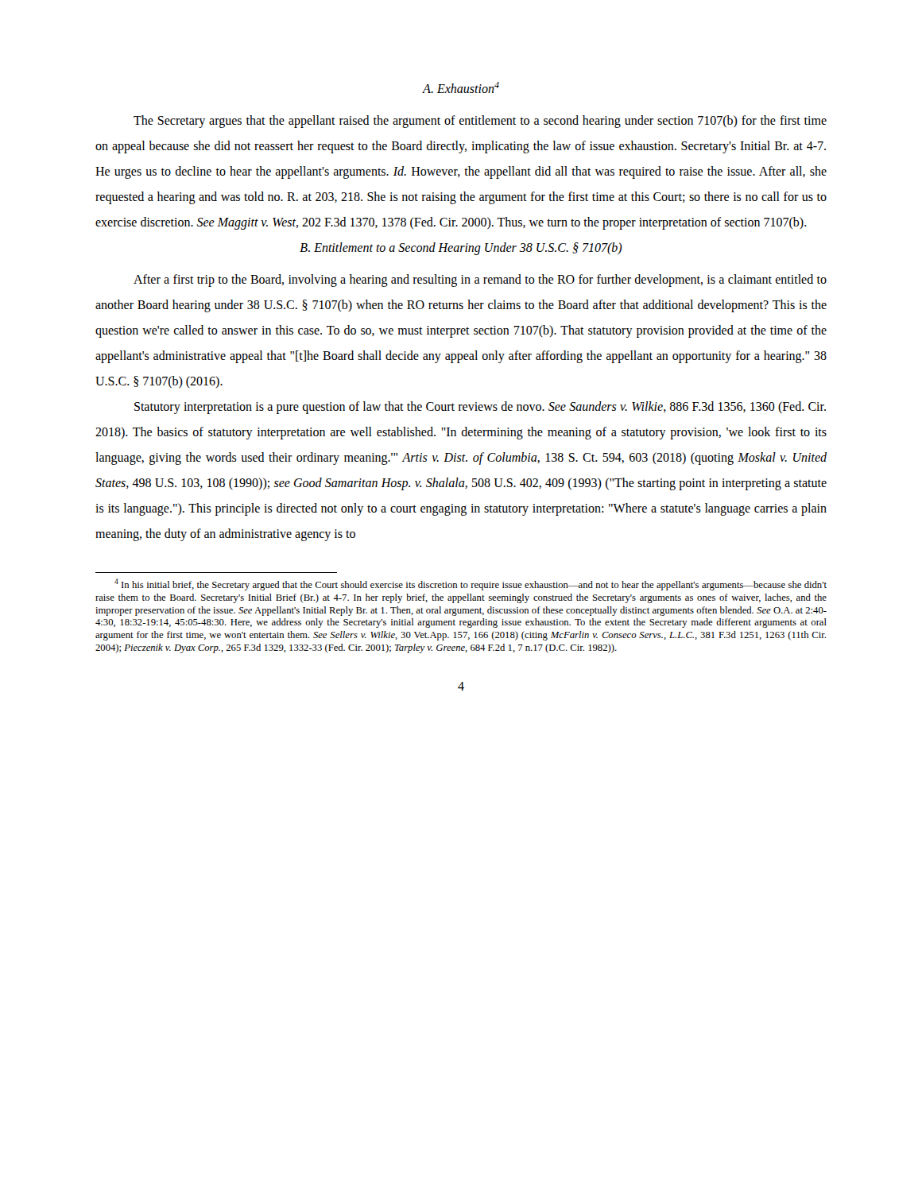A. Exhaustion4
The Secretary argues that the appellant raised the argument of entitlement to a second hearing under section 7107(b) for the first time on appeal because she did not reassert her request to the Board directly, implicating the law of issue exhaustion. Secretary's Initial Br. at 4-7. He urges us to decline to hear the appellant's arguments. Id. However, the appellant did all that was required to raise the issue. After all, she requested a hearing and was told no. R. at 203, 218. She is not raising the argument for the first time at this Court; so there is no call for us to exercise discretion. See Maggitt v. West, 202 F.3d 1370, 1378 (Fed. Cir. 2000). Thus, we turn to the proper interpretation of section 7107(b).
B. Entitlement to a Second Hearing Under 38 U.S.C. § 7107(b)
After a first trip to the Board, involving a hearing and resulting in a remand to the RO for further development, is a claimant entitled to another Board hearing under 38 U.S.C. § 7107(b) when the RO returns her claims to the Board after that additional development? This is the question we're called to answer in this case. To do so, we must interpret section 7107(b). That statutory provision provided at the time of the appellant's administrative appeal that "[t]he Board shall decide any appeal only after affording the appellant an opportunity for a hearing." 38 U.S.C. § 7107(b) (2016).
Statutory interpretation is a pure question of law that the Court reviews de novo. See Saunders v. Wilkie, 886 F.3d 1356, 1360 (Fed. Cir. 2018). The basics of statutory interpretation are well established. "In determining the meaning of a statutory provision, 'we look first to its language, giving the words used their ordinary meaning.'" Artis v. Dist. of Columbia, 138 S. Ct. 594, 603 (2018) (quoting Moskal v. United States, 498 U.S. 103, 108 (1990)); see Good Samaritan Hosp. v. Shalala, 508 U.S. 402, 409 (1993) ("The starting point in interpreting a statute is its language."). This principle is directed not only to a court engaging in statutory interpretation: "Where a statute's language carries a plain meaning, the duty of an administrative agency is to
4 In his initial brief, the Secretary argued that the Court should exercise its discretion to require issue exhaustion—and not to hear the appellant's arguments—because she didn't raise them to the Board. Secretary's Initial Brief (Br.) at 4-7. In her reply brief, the appellant seemingly construed the Secretary's arguments as ones of waiver, laches, and the improper preservation of the issue. See Appellant's Initial Reply Br. at 1. Then, at oral argument, discussion of these conceptually distinct arguments often blended. See O.A. at 2:40-4:30, 18:32-19:14, 45:05-48:30. Here, we address only the Secretary's initial argument regarding issue exhaustion. To the extent the Secretary made different arguments at oral argument for the first time, we won't entertain them. See Sellers v. Wilkie, 30 Vet.App. 157, 166 (2018) (citing McFarlin v. Conseco Servs., L.L.C., 381 F.3d 1251, 1263 (11th Cir. 2004); Pieczenik v. Dyax Corp., 265 F.3d 1329, 1332-33 (Fed. Cir. 2001); Tarpley v. Greene, 684 F.2d 1, 7 n.17 (D.C. Cir. 1982)).
4